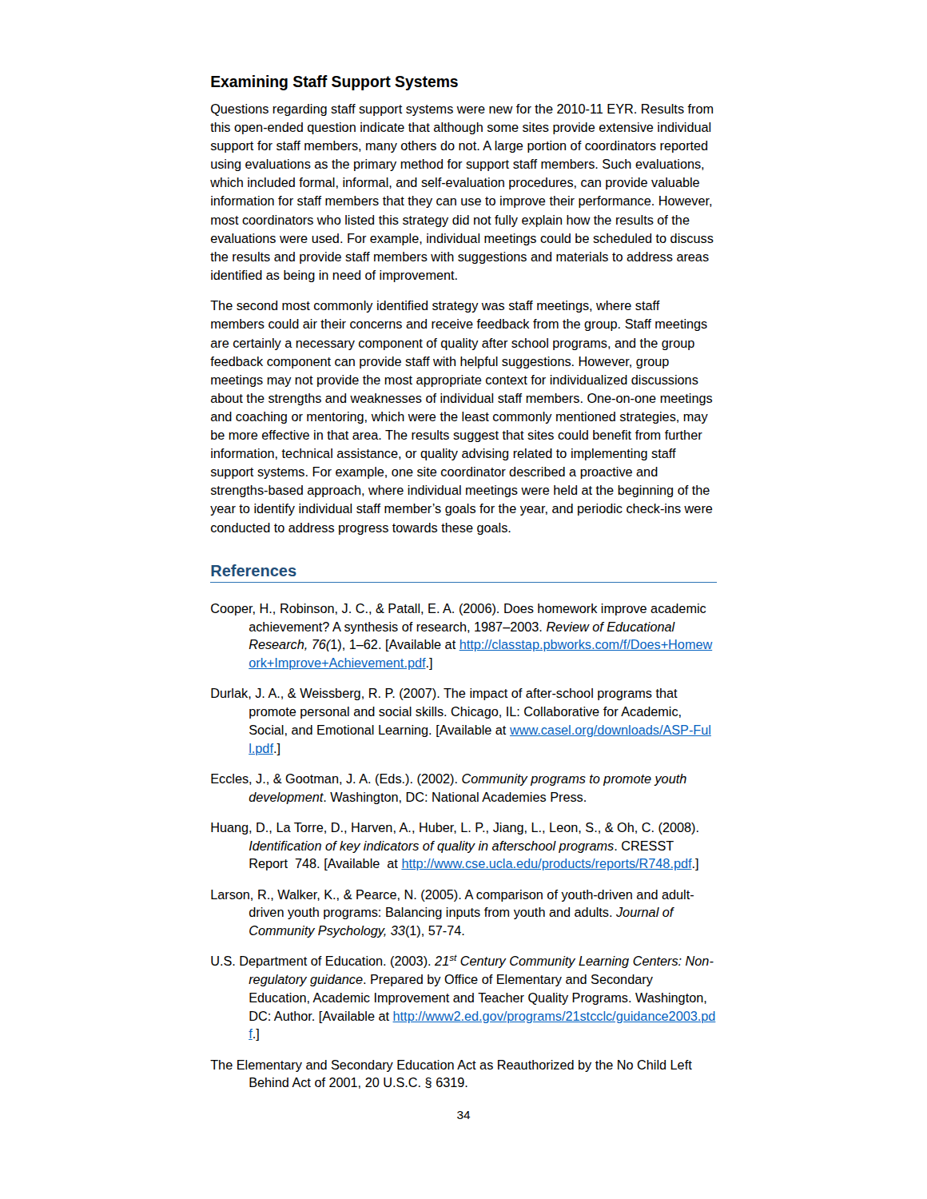Examining Staff Support Systems
Questions regarding staff support systems were new for the 2010-11 EYR. Results from this open-ended question indicate that although some sites provide extensive individual support for staff members, many others do not. A large portion of coordinators reported using evaluations as the primary method for support staff members. Such evaluations, which included formal, informal, and self-evaluation procedures, can provide valuable information for staff members that they can use to improve their performance. However, most coordinators who listed this strategy did not fully explain how the results of the evaluations were used. For example, individual meetings could be scheduled to discuss the results and provide staff members with suggestions and materials to address areas identified as being in need of improvement.
The second most commonly identified strategy was staff meetings, where staff members could air their concerns and receive feedback from the group. Staff meetings are certainly a necessary component of quality after school programs, and the group feedback component can provide staff with helpful suggestions. However, group meetings may not provide the most appropriate context for individualized discussions about the strengths and weaknesses of individual staff members. One-on-one meetings and coaching or mentoring, which were the least commonly mentioned strategies, may be more effective in that area. The results suggest that sites could benefit from further information, technical assistance, or quality advising related to implementing staff support systems. For example, one site coordinator described a proactive and strengths-based approach, where individual meetings were held at the beginning of the year to identify individual staff member’s goals for the year, and periodic check-ins were conducted to address progress towards these goals.
References
Cooper, H., Robinson, J. C., & Patall, E. A. (2006). Does homework improve academic achievement? A synthesis of research, 1987–2003. Review of Educational Research, 76(1), 1–62. [Available at http://classtap.pbworks.com/f/Does+Homework+Improve+Achievement.pdf.]
Durlak, J. A., & Weissberg, R. P. (2007). The impact of after-school programs that promote personal and social skills. Chicago, IL: Collaborative for Academic, Social, and Emotional Learning. [Available at www.casel.org/downloads/ASP-Full.pdf.]
Eccles, J., & Gootman, J. A. (Eds.). (2002). Community programs to promote youth development. Washington, DC: National Academies Press.
Huang, D., La Torre, D., Harven, A., Huber, L. P., Jiang, L., Leon, S., & Oh, C. (2008). Identification of key indicators of quality in afterschool programs. CRESST Report 748. [Available at http://www.cse.ucla.edu/products/reports/R748.pdf.]
Larson, R., Walker, K., & Pearce, N. (2005). A comparison of youth-driven and adult-driven youth programs: Balancing inputs from youth and adults. Journal of Community Psychology, 33(1), 57-74.
U.S. Department of Education. (2003). 21st Century Community Learning Centers: Non-regulatory guidance. Prepared by Office of Elementary and Secondary Education, Academic Improvement and Teacher Quality Programs. Washington, DC: Author. [Available at http://www2.ed.gov/programs/21stcclc/guidance2003.pdf.]
The Elementary and Secondary Education Act as Reauthorized by the No Child Left Behind Act of 2001, 20 U.S.C. § 6319.
34